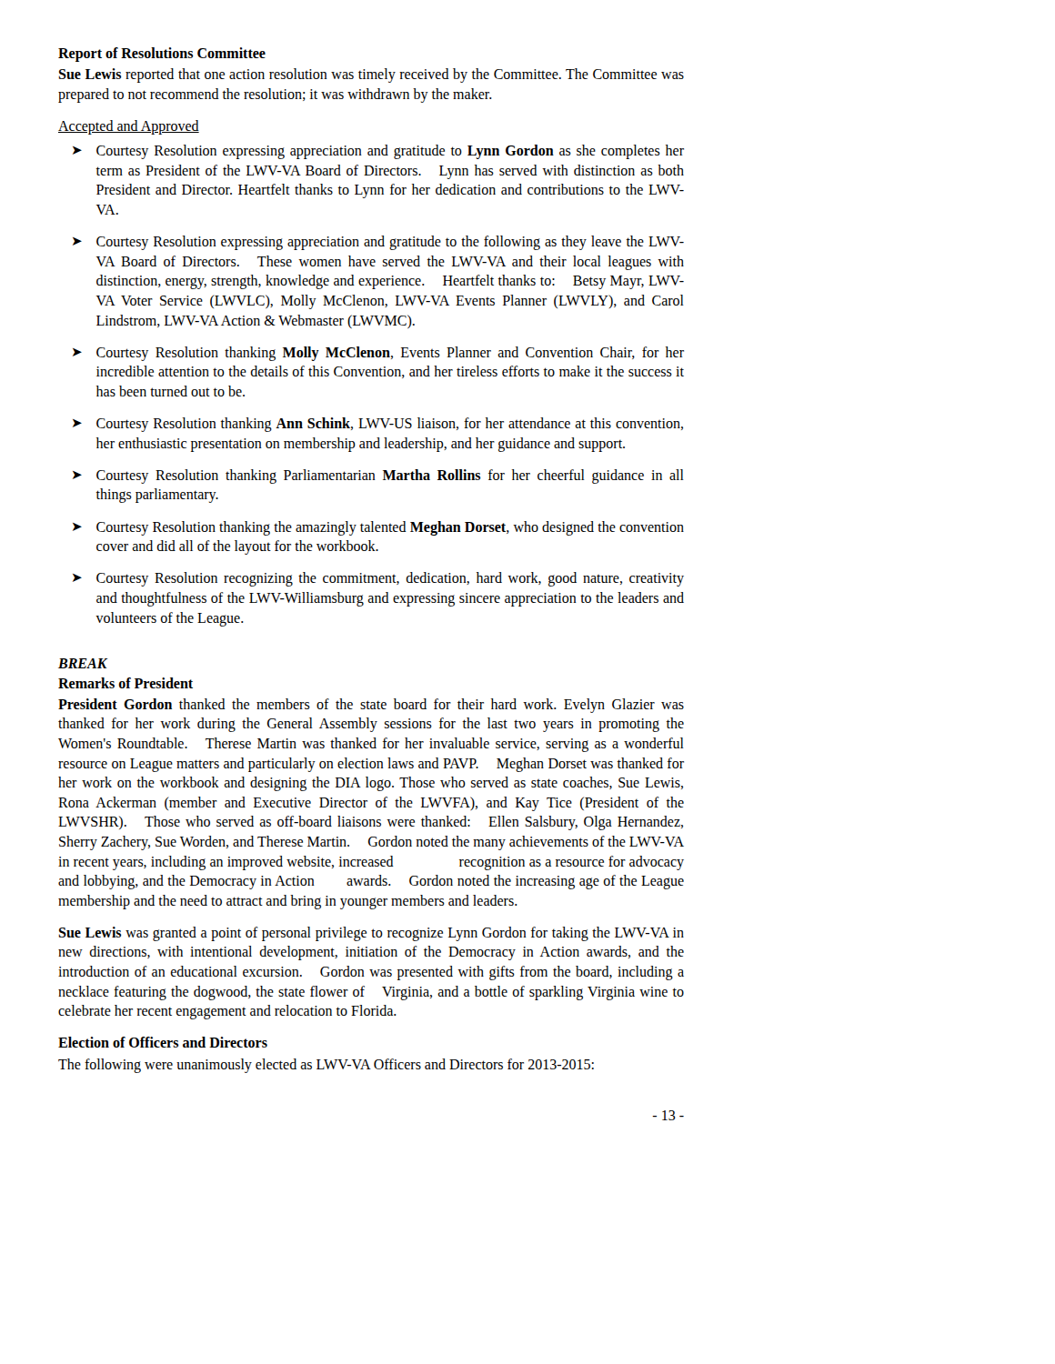Report of Resolutions Committee
Sue Lewis reported that one action resolution was timely received by the Committee. The Committee was prepared to not recommend the resolution; it was withdrawn by the maker.
Accepted and Approved
Courtesy Resolution expressing appreciation and gratitude to Lynn Gordon as she completes her term as President of the LWV-VA Board of Directors. Lynn has served with distinction as both President and Director. Heartfelt thanks to Lynn for her dedication and contributions to the LWV-VA.
Courtesy Resolution expressing appreciation and gratitude to the following as they leave the LWV-VA Board of Directors. These women have served the LWV-VA and their local leagues with distinction, energy, strength, knowledge and experience. Heartfelt thanks to: Betsy Mayr, LWV-VA Voter Service (LWVLC), Molly McClenon, LWV-VA Events Planner (LWVLY), and Carol Lindstrom, LWV-VA Action & Webmaster (LWVMC).
Courtesy Resolution thanking Molly McClenon, Events Planner and Convention Chair, for her incredible attention to the details of this Convention, and her tireless efforts to make it the success it has been turned out to be.
Courtesy Resolution thanking Ann Schink, LWV-US liaison, for her attendance at this convention, her enthusiastic presentation on membership and leadership, and her guidance and support.
Courtesy Resolution thanking Parliamentarian Martha Rollins for her cheerful guidance in all things parliamentary.
Courtesy Resolution thanking the amazingly talented Meghan Dorset, who designed the convention cover and did all of the layout for the workbook.
Courtesy Resolution recognizing the commitment, dedication, hard work, good nature, creativity and thoughtfulness of the LWV-Williamsburg and expressing sincere appreciation to the leaders and volunteers of the League.
BREAK
Remarks of President
President Gordon thanked the members of the state board for their hard work. Evelyn Glazier was thanked for her work during the General Assembly sessions for the last two years in promoting the Women's Roundtable. Therese Martin was thanked for her invaluable service, serving as a wonderful resource on League matters and particularly on election laws and PAVP. Meghan Dorset was thanked for her work on the workbook and designing the DIA logo. Those who served as state coaches, Sue Lewis, Rona Ackerman (member and Executive Director of the LWVFA), and Kay Tice (President of the LWVSHR). Those who served as off-board liaisons were thanked: Ellen Salsbury, Olga Hernandez, Sherry Zachery, Sue Worden, and Therese Martin. Gordon noted the many achievements of the LWV-VA in recent years, including an improved website, increased recognition as a resource for advocacy and lobbying, and the Democracy in Action awards. Gordon noted the increasing age of the League membership and the need to attract and bring in younger members and leaders.
Sue Lewis was granted a point of personal privilege to recognize Lynn Gordon for taking the LWV-VA in new directions, with intentional development, initiation of the Democracy in Action awards, and the introduction of an educational excursion. Gordon was presented with gifts from the board, including a necklace featuring the dogwood, the state flower of Virginia, and a bottle of sparkling Virginia wine to celebrate her recent engagement and relocation to Florida.
Election of Officers and Directors
The following were unanimously elected as LWV-VA Officers and Directors for 2013-2015:
- 13 -